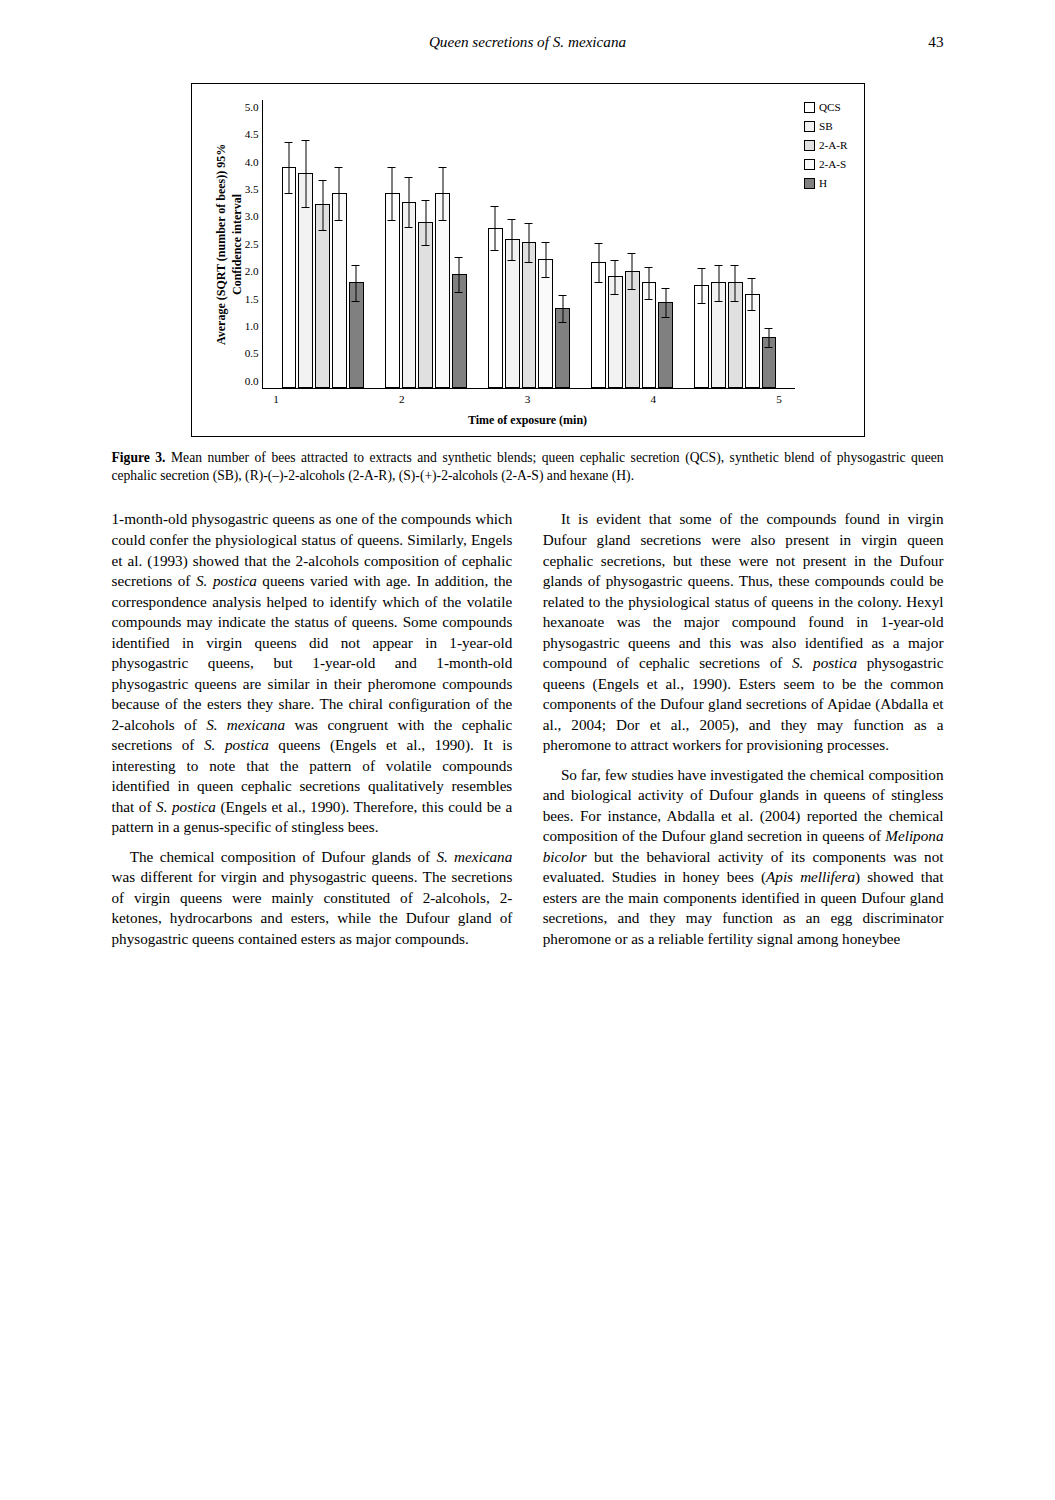Queen secretions of S. mexicana 43
Average (SQRT (number of bees)) 95%
Confidence interval
5.0 4.5 4.0 3.5 3.0 2.5 2.0 1.5 1.0 0.5 0.0
QCS
SB
2-A-R
2-A-S
H
12345
Time of exposure (min)
Figure 3. Mean number of bees attracted to extracts and synthetic blends; queen cephalic secretion (QCS), synthetic blend of physogastric queen cephalic secretion (SB), (R)-(–)-2-alcohols (2-A-R), (S)-(+)-2-alcohols (2-A-S) and hexane (H).
1-month-old physogastric queens as one of the compounds which could confer the physiological status of queens. Similarly, Engels et al. (1993) showed that the 2-alcohols composition of cephalic secretions of S. postica queens varied with age. In addition, the correspondence analysis helped to identify which of the volatile compounds may indicate the status of queens. Some compounds identified in virgin queens did not appear in 1-year-old physogastric queens, but 1-year-old and 1-month-old physogastric queens are similar in their pheromone compounds because of the esters they share. The chiral configuration of the 2-alcohols of S. mexicana was congruent with the cephalic secretions of S. postica queens (Engels et al., 1990). It is interesting to note that the pattern of volatile compounds identified in queen cephalic secretions qualitatively resembles that of S. postica (Engels et al., 1990). Therefore, this could be a pattern in a genus-specific of stingless bees.
The chemical composition of Dufour glands of S. mexicana was different for virgin and physogastric queens. The secretions of virgin queens were mainly constituted of 2-alcohols, 2-ketones, hydrocarbons and esters, while the Dufour gland of physogastric queens contained esters as major compounds.
It is evident that some of the compounds found in virgin Dufour gland secretions were also present in virgin queen cephalic secretions, but these were not present in the Dufour glands of physogastric queens. Thus, these compounds could be related to the physiological status of queens in the colony. Hexyl hexanoate was the major compound found in 1-year-old physogastric queens and this was also identified as a major compound of cephalic secretions of S. postica physogastric queens (Engels et al., 1990). Esters seem to be the common components of the Dufour gland secretions of Apidae (Abdalla et al., 2004; Dor et al., 2005), and they may function as a pheromone to attract workers for provisioning processes.
So far, few studies have investigated the chemical composition and biological activity of Dufour glands in queens of stingless bees. For instance, Abdalla et al. (2004) reported the chemical composition of the Dufour gland secretion in queens of Melipona bicolor but the behavioral activity of its components was not evaluated. Studies in honey bees (Apis mellifera) showed that esters are the main components identified in queen Dufour gland secretions, and they may function as an egg discriminator pheromone or as a reliable fertility signal among honeybee